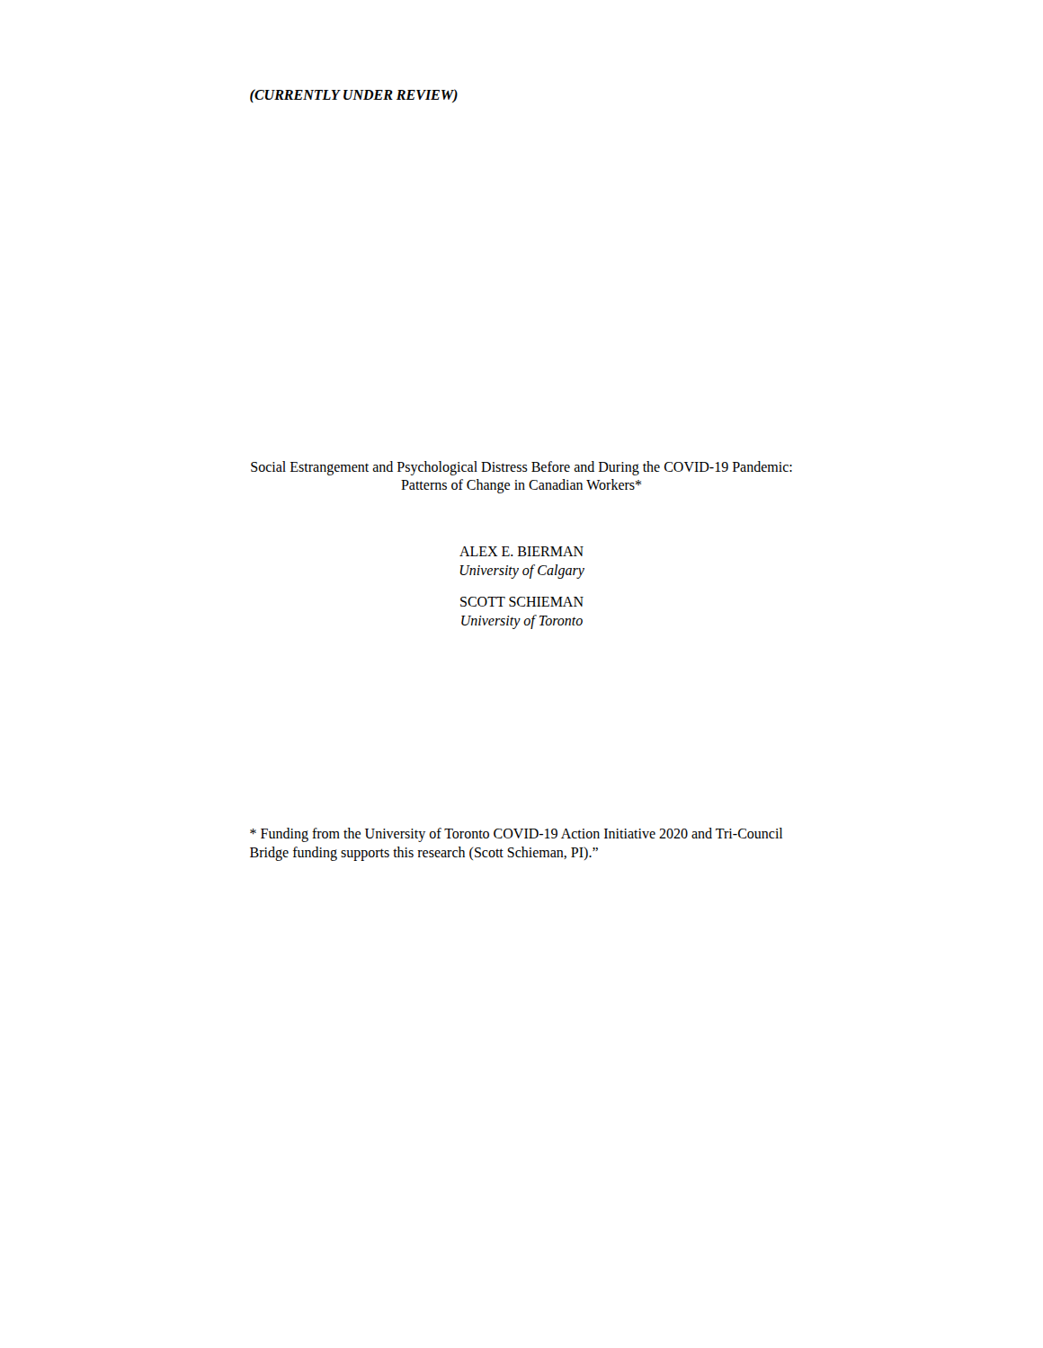(CURRENTLY UNDER REVIEW)
Social Estrangement and Psychological Distress Before and During the COVID-19 Pandemic:
Patterns of Change in Canadian Workers*
Alex E. Bierman
University of Calgary
Scott Schieman
University of Toronto
* Funding from the University of Toronto COVID-19 Action Initiative 2020 and Tri-Council Bridge funding supports this research (Scott Schieman, PI).”